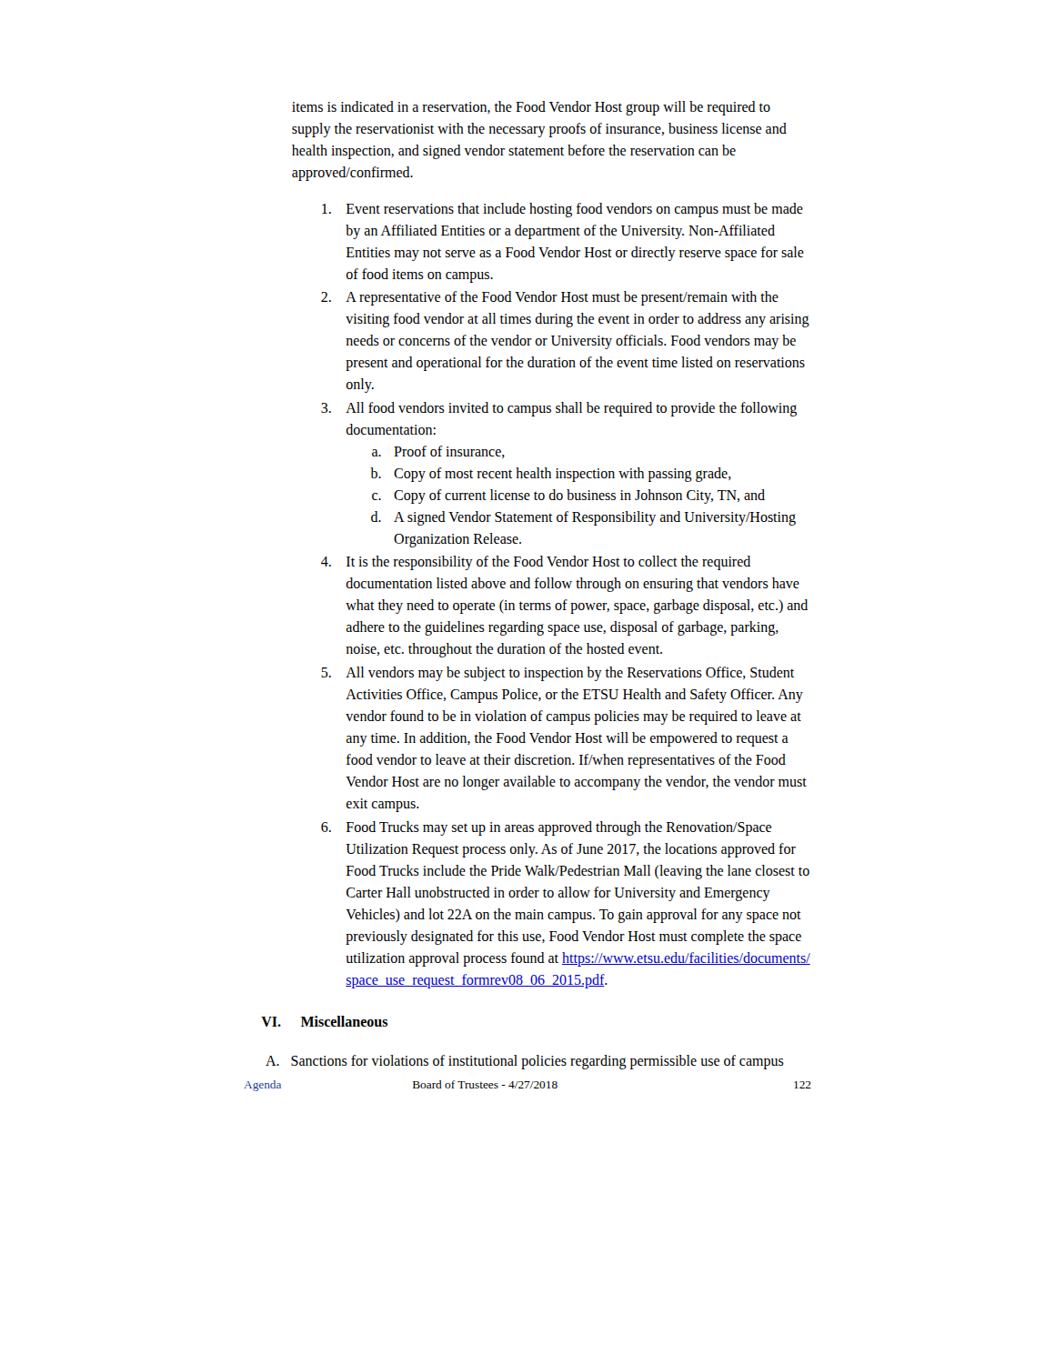items is indicated in a reservation, the Food Vendor Host group will be required to supply the reservationist with the necessary proofs of insurance, business license and health inspection, and signed vendor statement before the reservation can be approved/confirmed.
Event reservations that include hosting food vendors on campus must be made by an Affiliated Entities or a department of the University. Non-Affiliated Entities may not serve as a Food Vendor Host or directly reserve space for sale of food items on campus.
A representative of the Food Vendor Host must be present/remain with the visiting food vendor at all times during the event in order to address any arising needs or concerns of the vendor or University officials. Food vendors may be present and operational for the duration of the event time listed on reservations only.
All food vendors invited to campus shall be required to provide the following documentation:
Proof of insurance,
Copy of most recent health inspection with passing grade,
Copy of current license to do business in Johnson City, TN, and
A signed Vendor Statement of Responsibility and University/Hosting Organization Release.
It is the responsibility of the Food Vendor Host to collect the required documentation listed above and follow through on ensuring that vendors have what they need to operate (in terms of power, space, garbage disposal, etc.) and adhere to the guidelines regarding space use, disposal of garbage, parking, noise, etc. throughout the duration of the hosted event.
All vendors may be subject to inspection by the Reservations Office, Student Activities Office, Campus Police, or the ETSU Health and Safety Officer. Any vendor found to be in violation of campus policies may be required to leave at any time. In addition, the Food Vendor Host will be empowered to request a food vendor to leave at their discretion. If/when representatives of the Food Vendor Host are no longer available to accompany the vendor, the vendor must exit campus.
Food Trucks may set up in areas approved through the Renovation/Space Utilization Request process only. As of June 2017, the locations approved for Food Trucks include the Pride Walk/Pedestrian Mall (leaving the lane closest to Carter Hall unobstructed in order to allow for University and Emergency Vehicles) and lot 22A on the main campus. To gain approval for any space not previously designated for this use, Food Vendor Host must complete the space utilization approval process found at https://www.etsu.edu/facilities/documents/space_use_request_formrev08_06_2015.pdf.
VI. Miscellaneous
A. Sanctions for violations of institutional policies regarding permissible use of campus
Agenda Board of Trustees - 4/27/2018 122